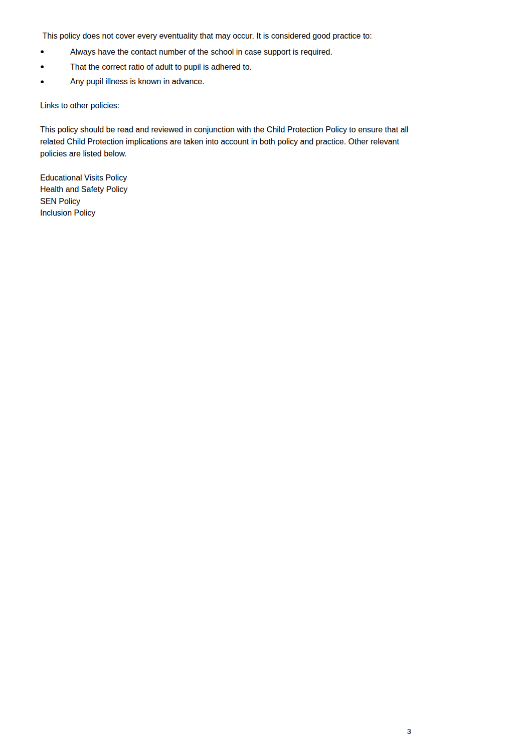This policy does not cover every eventuality that may occur. It is considered good practice to:
Always have the contact number of the school in case support is required.
That the correct ratio of adult to pupil is adhered to.
Any pupil illness is known in advance.
Links to other policies:
This policy should be read and reviewed in conjunction with the Child Protection Policy to ensure that all related Child Protection implications are taken into account in both policy and practice. Other relevant policies are listed below.
Educational Visits Policy
Health and Safety Policy
SEN Policy
Inclusion Policy
3